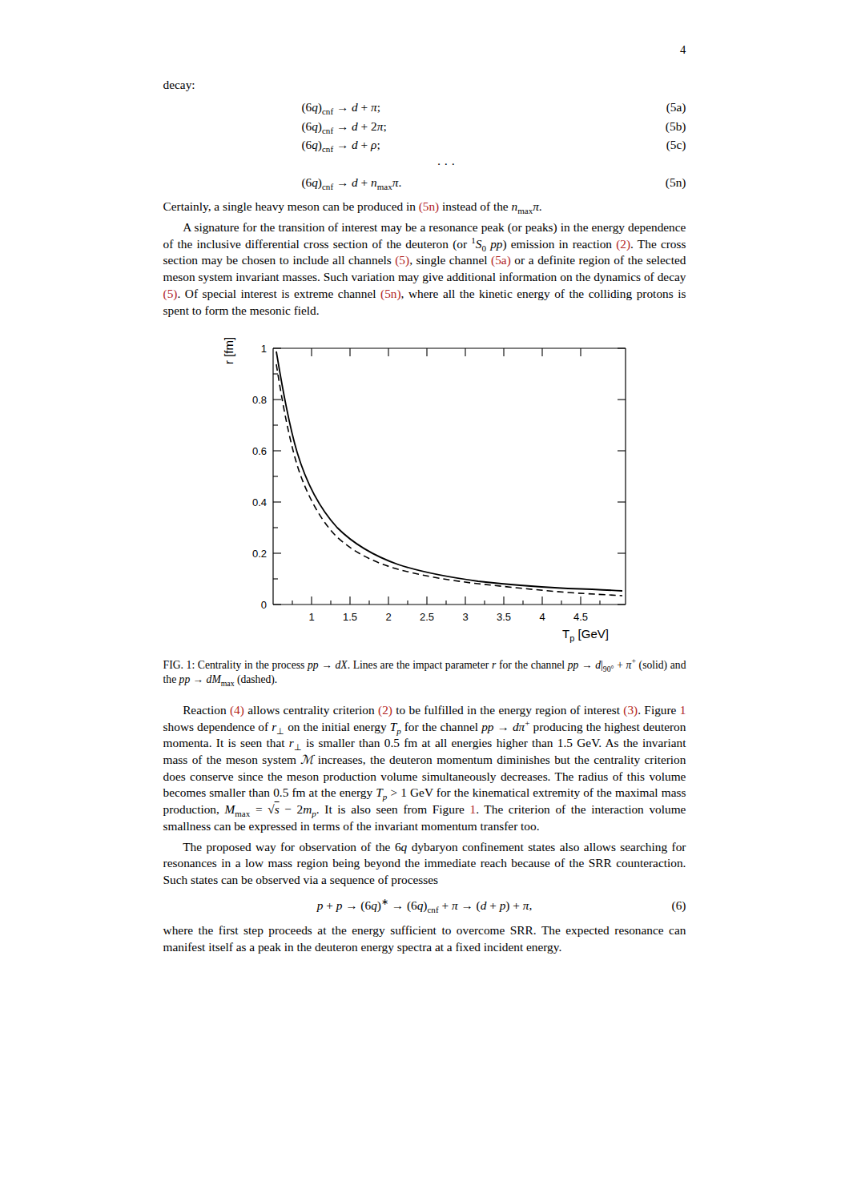4
decay:
(6q)cnf → d + π; (5a)
(6q)cnf → d + 2π; (5b)
(6q)cnf → d + ρ; (5c)
···
(6q)cnf → d + nmaxπ. (5n)
Certainly, a single heavy meson can be produced in (5n) instead of the nmaxπ.
A signature for the transition of interest may be a resonance peak (or peaks) in the energy dependence of the inclusive differential cross section of the deuteron (or 1S0 pp) emission in reaction (2). The cross section may be chosen to include all channels (5), single channel (5a) or a definite region of the selected meson system invariant masses. Such variation may give additional information on the dynamics of decay (5). Of special interest is extreme channel (5n), where all the kinetic energy of the colliding protons is spent to form the mesonic field.
0 0.2 0.4 0.6 0.8 1 1 1.5 2 2.5 3 3.5 4 4.5 r [fm] Tp [GeV]
FIG. 1: Centrality in the process pp → dX. Lines are the impact parameter r for the channel pp → d|90° + π+ (solid) and the pp → dMmax (dashed).
Reaction (4) allows centrality criterion (2) to be fulfilled in the energy region of interest (3). Figure 1 shows dependence of r⊥ on the initial energy Tp for the channel pp → dπ+ producing the highest deuteron momenta. It is seen that r⊥ is smaller than 0.5 fm at all energies higher than 1.5 GeV. As the invariant mass of the meson system ℳ increases, the deuteron momentum diminishes but the centrality criterion does conserve since the meson production volume simultaneously decreases. The radius of this volume becomes smaller than 0.5 fm at the energy Tp > 1 GeV for the kinematical extremity of the maximal mass production, Mmax = √s − 2mp. It is also seen from Figure 1. The criterion of the interaction volume smallness can be expressed in terms of the invariant momentum transfer too.
The proposed way for observation of the 6q dybaryon confinement states also allows searching for resonances in a low mass region being beyond the immediate reach because of the SRR counteraction. Such states can be observed via a sequence of processes
p + p → (6q)∗ → (6q)cnf + π → (d + p) + π, (6)
where the first step proceeds at the energy sufficient to overcome SRR. The expected resonance can manifest itself as a peak in the deuteron energy spectra at a fixed incident energy.